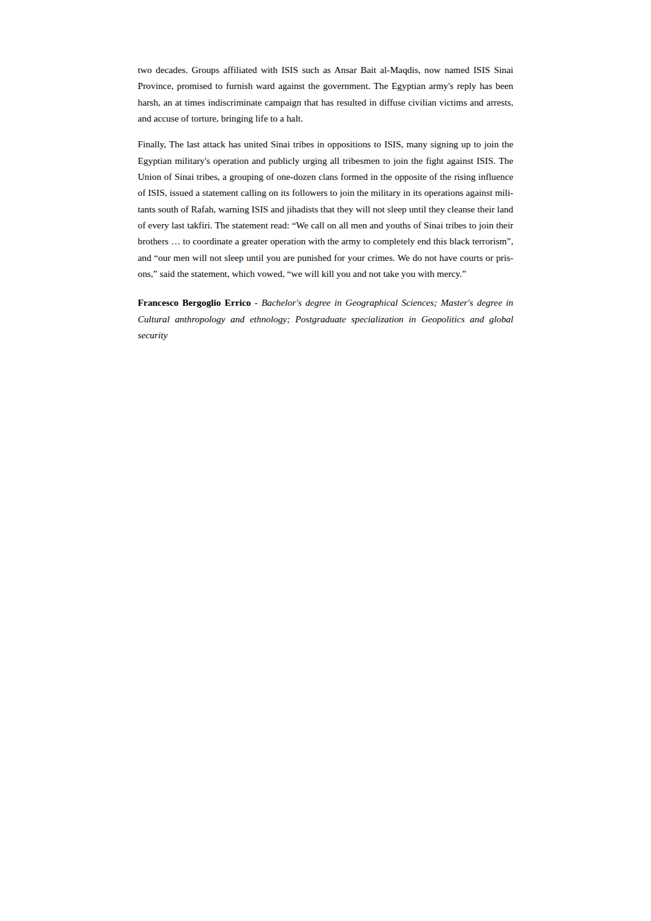two decades. Groups affiliated with ISIS such as Ansar Bait al-Maqdis, now named ISIS Sinai Province, promised to furnish ward against the government. The Egyptian army's reply has been harsh, an at times indiscriminate campaign that has resulted in diffuse civilian victims and arrests, and accuse of torture, bringing life to a halt.
Finally, The last attack has united Sinai tribes in oppositions to ISIS, many signing up to join the Egyptian military's operation and publicly urging all tribesmen to join the fight against ISIS. The Union of Sinai tribes, a grouping of one-dozen clans formed in the opposite of the rising influence of ISIS, issued a statement calling on its followers to join the military in its operations against militants south of Rafah, warning ISIS and jihadists that they will not sleep until they cleanse their land of every last takfiri. The statement read: “We call on all men and youths of Sinai tribes to join their brothers … to coordinate a greater operation with the army to completely end this black terrorism”, and “our men will not sleep until you are punished for your crimes. We do not have courts or prisons,” said the statement, which vowed, “we will kill you and not take you with mercy.”
Francesco Bergoglio Errico - Bachelor's degree in Geographical Sciences; Master's degree in Cultural anthropology and ethnology; Postgraduate specialization in Geopolitics and global security